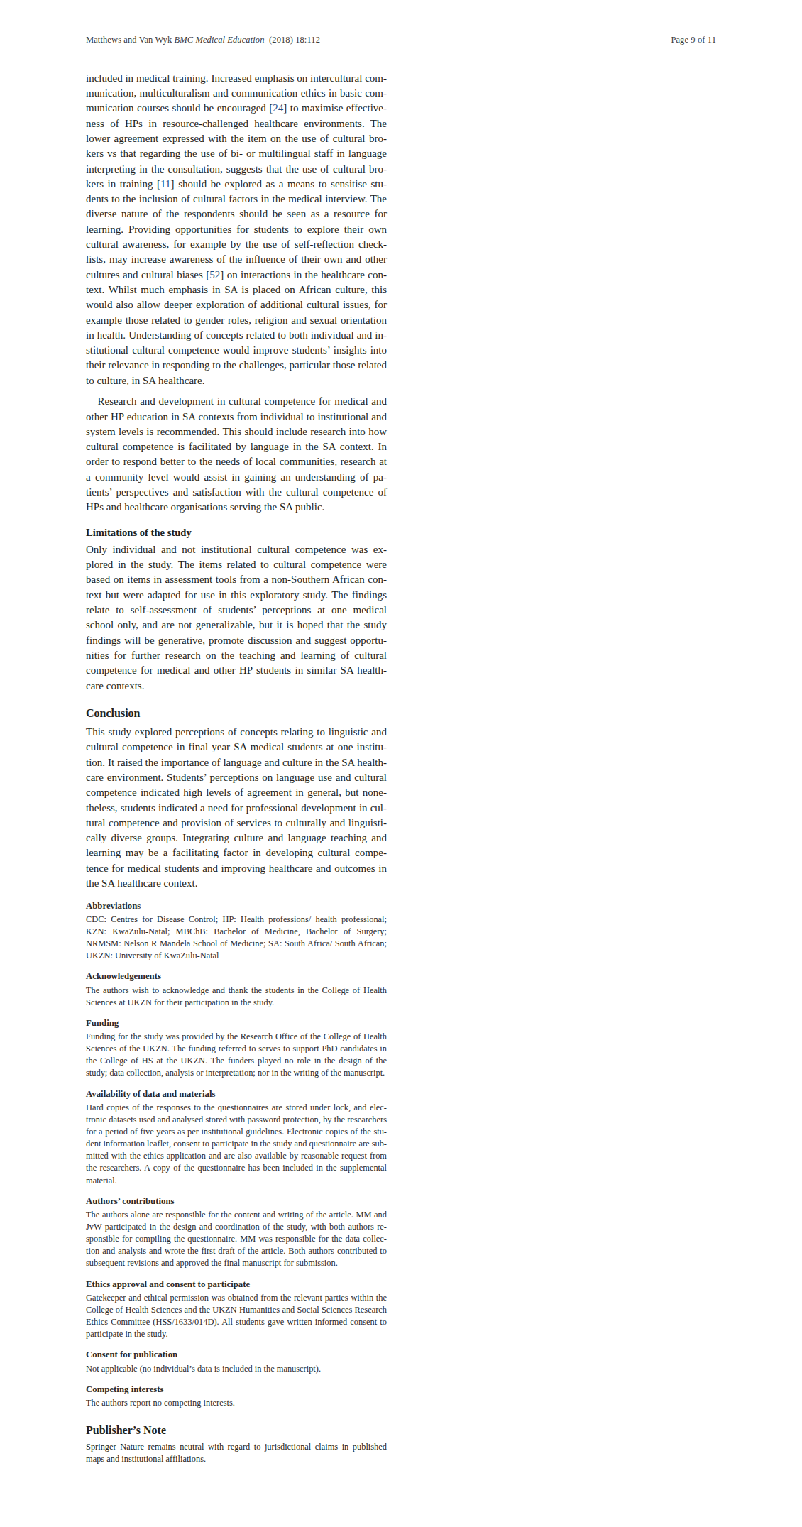Matthews and Van Wyk BMC Medical Education (2018) 18:112
Page 9 of 11
included in medical training. Increased emphasis on intercultural communication, multiculturalism and communication ethics in basic communication courses should be encouraged [24] to maximise effectiveness of HPs in resource-challenged healthcare environments. The lower agreement expressed with the item on the use of cultural brokers vs that regarding the use of bi- or multilingual staff in language interpreting in the consultation, suggests that the use of cultural brokers in training [11] should be explored as a means to sensitise students to the inclusion of cultural factors in the medical interview. The diverse nature of the respondents should be seen as a resource for learning. Providing opportunities for students to explore their own cultural awareness, for example by the use of self-reflection checklists, may increase awareness of the influence of their own and other cultures and cultural biases [52] on interactions in the healthcare context. Whilst much emphasis in SA is placed on African culture, this would also allow deeper exploration of additional cultural issues, for example those related to gender roles, religion and sexual orientation in health. Understanding of concepts related to both individual and institutional cultural competence would improve students’ insights into their relevance in responding to the challenges, particular those related to culture, in SA healthcare.
Research and development in cultural competence for medical and other HP education in SA contexts from individual to institutional and system levels is recommended. This should include research into how cultural competence is facilitated by language in the SA context. In order to respond better to the needs of local communities, research at a community level would assist in gaining an understanding of patients’ perspectives and satisfaction with the cultural competence of HPs and healthcare organisations serving the SA public.
Limitations of the study
Only individual and not institutional cultural competence was explored in the study. The items related to cultural competence were based on items in assessment tools from a non-Southern African context but were adapted for use in this exploratory study. The findings relate to self-assessment of students’ perceptions at one medical school only, and are not generalizable, but it is hoped that the study findings will be generative, promote discussion and suggest opportunities for further research on the teaching and learning of cultural competence for medical and other HP students in similar SA healthcare contexts.
Conclusion
This study explored perceptions of concepts relating to linguistic and cultural competence in final year SA medical students at one institution. It raised the importance of language and culture in the SA healthcare environment. Students’ perceptions on language use and cultural competence indicated high levels of agreement in general, but nonetheless, students indicated a need for professional development in cultural competence and provision of services to culturally and linguistically diverse groups. Integrating culture and language teaching and learning may be a facilitating factor in developing cultural competence for medical students and improving healthcare and outcomes in the SA healthcare context.
Abbreviations
CDC: Centres for Disease Control; HP: Health professions/ health professional; KZN: KwaZulu-Natal; MBChB: Bachelor of Medicine, Bachelor of Surgery; NRMSM: Nelson R Mandela School of Medicine; SA: South Africa/ South African; UKZN: University of KwaZulu-Natal
Acknowledgements
The authors wish to acknowledge and thank the students in the College of Health Sciences at UKZN for their participation in the study.
Funding
Funding for the study was provided by the Research Office of the College of Health Sciences of the UKZN. The funding referred to serves to support PhD candidates in the College of HS at the UKZN. The funders played no role in the design of the study; data collection, analysis or interpretation; nor in the writing of the manuscript.
Availability of data and materials
Hard copies of the responses to the questionnaires are stored under lock, and electronic datasets used and analysed stored with password protection, by the researchers for a period of five years as per institutional guidelines. Electronic copies of the student information leaflet, consent to participate in the study and questionnaire are submitted with the ethics application and are also available by reasonable request from the researchers. A copy of the questionnaire has been included in the supplemental material.
Authors’ contributions
The authors alone are responsible for the content and writing of the article. MM and JvW participated in the design and coordination of the study, with both authors responsible for compiling the questionnaire. MM was responsible for the data collection and analysis and wrote the first draft of the article. Both authors contributed to subsequent revisions and approved the final manuscript for submission.
Ethics approval and consent to participate
Gatekeeper and ethical permission was obtained from the relevant parties within the College of Health Sciences and the UKZN Humanities and Social Sciences Research Ethics Committee (HSS/1633/014D). All students gave written informed consent to participate in the study.
Consent for publication
Not applicable (no individual’s data is included in the manuscript).
Competing interests
The authors report no competing interests.
Publisher’s Note
Springer Nature remains neutral with regard to jurisdictional claims in published maps and institutional affiliations.